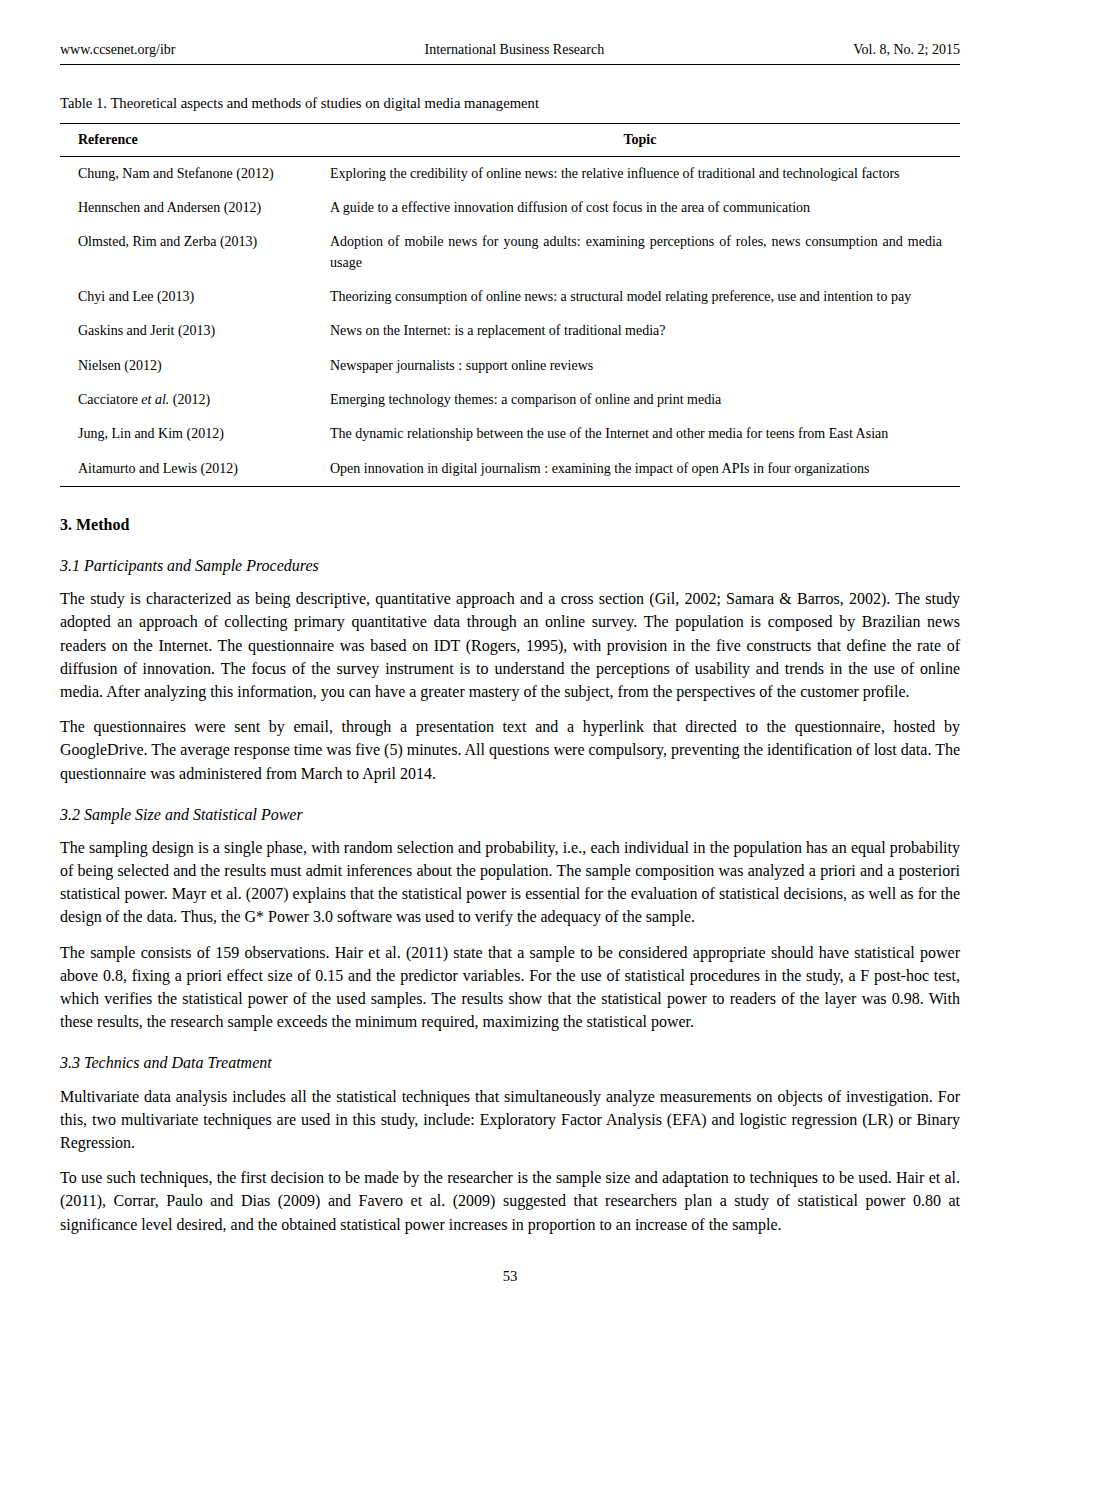www.ccsenet.org/ibr International Business Research Vol. 8, No. 2; 2015
Table 1. Theoretical aspects and methods of studies on digital media management
| Reference | Topic |
| --- | --- |
| Chung, Nam and Stefanone (2012) | Exploring the credibility of online news: the relative influence of traditional and technological factors |
| Hennschen and Andersen (2012) | A guide to a effective innovation diffusion of cost focus in the area of communication |
| Olmsted, Rim and Zerba (2013) | Adoption of mobile news for young adults: examining perceptions of roles, news consumption and media usage |
| Chyi and Lee (2013) | Theorizing consumption of online news: a structural model relating preference, use and intention to pay |
| Gaskins and Jerit (2013) | News on the Internet: is a replacement of traditional media? |
| Nielsen (2012) | Newspaper journalists : support online reviews |
| Cacciatore et al. (2012) | Emerging technology themes: a comparison of online and print media |
| Jung, Lin and Kim (2012) | The dynamic relationship between the use of the Internet and other media for teens from East Asian |
| Aitamurto and Lewis (2012) | Open innovation in digital journalism : examining the impact of open APIs in four organizations |
3. Method
3.1 Participants and Sample Procedures
The study is characterized as being descriptive, quantitative approach and a cross section (Gil, 2002; Samara & Barros, 2002). The study adopted an approach of collecting primary quantitative data through an online survey. The population is composed by Brazilian news readers on the Internet. The questionnaire was based on IDT (Rogers, 1995), with provision in the five constructs that define the rate of diffusion of innovation. The focus of the survey instrument is to understand the perceptions of usability and trends in the use of online media. After analyzing this information, you can have a greater mastery of the subject, from the perspectives of the customer profile.
The questionnaires were sent by email, through a presentation text and a hyperlink that directed to the questionnaire, hosted by GoogleDrive. The average response time was five (5) minutes. All questions were compulsory, preventing the identification of lost data. The questionnaire was administered from March to April 2014.
3.2 Sample Size and Statistical Power
The sampling design is a single phase, with random selection and probability, i.e., each individual in the population has an equal probability of being selected and the results must admit inferences about the population. The sample composition was analyzed a priori and a posteriori statistical power. Mayr et al. (2007) explains that the statistical power is essential for the evaluation of statistical decisions, as well as for the design of the data. Thus, the G* Power 3.0 software was used to verify the adequacy of the sample.
The sample consists of 159 observations. Hair et al. (2011) state that a sample to be considered appropriate should have statistical power above 0.8, fixing a priori effect size of 0.15 and the predictor variables. For the use of statistical procedures in the study, a F post-hoc test, which verifies the statistical power of the used samples. The results show that the statistical power to readers of the layer was 0.98. With these results, the research sample exceeds the minimum required, maximizing the statistical power.
3.3 Technics and Data Treatment
Multivariate data analysis includes all the statistical techniques that simultaneously analyze measurements on objects of investigation. For this, two multivariate techniques are used in this study, include: Exploratory Factor Analysis (EFA) and logistic regression (LR) or Binary Regression.
To use such techniques, the first decision to be made by the researcher is the sample size and adaptation to techniques to be used. Hair et al. (2011), Corrar, Paulo and Dias (2009) and Favero et al. (2009) suggested that researchers plan a study of statistical power 0.80 at significance level desired, and the obtained statistical power increases in proportion to an increase of the sample.
53